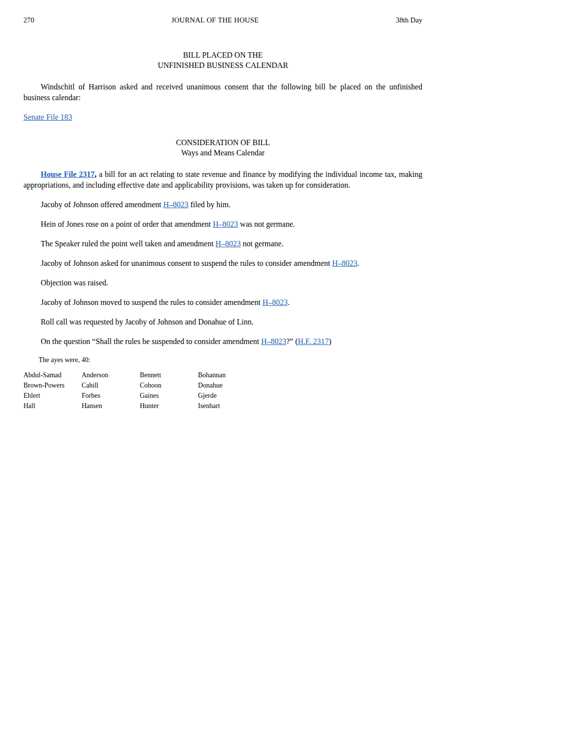270 JOURNAL OF THE HOUSE 38th Day
Bill Placed on the
Unfinished Business Calendar
Windschitl of Harrison asked and received unanimous consent that the following bill be placed on the unfinished business calendar:
Senate File 183
Consideration of Bill
Ways and Means Calendar
House File 2317, a bill for an act relating to state revenue and finance by modifying the individual income tax, making appropriations, and including effective date and applicability provisions, was taken up for consideration.
Jacoby of Johnson offered amendment H–8023 filed by him.
Hein of Jones rose on a point of order that amendment H–8023 was not germane.
The Speaker ruled the point well taken and amendment H–8023 not germane.
Jacoby of Johnson asked for unanimous consent to suspend the rules to consider amendment H–8023.
Objection was raised.
Jacoby of Johnson moved to suspend the rules to consider amendment H–8023.
Roll call was requested by Jacoby of Johnson and Donahue of Linn.
On the question “Shall the rules be suspended to consider amendment H–8023?” (H.F. 2317)
The ayes were, 40:
| Abdul-Samad | Anderson | Bennett | Bohannan |
| Brown-Powers | Cahill | Cohoon | Donahue |
| Ehlert | Forbes | Gaines | Gjerde |
| Hall | Hansen | Hunter | Isenhart |